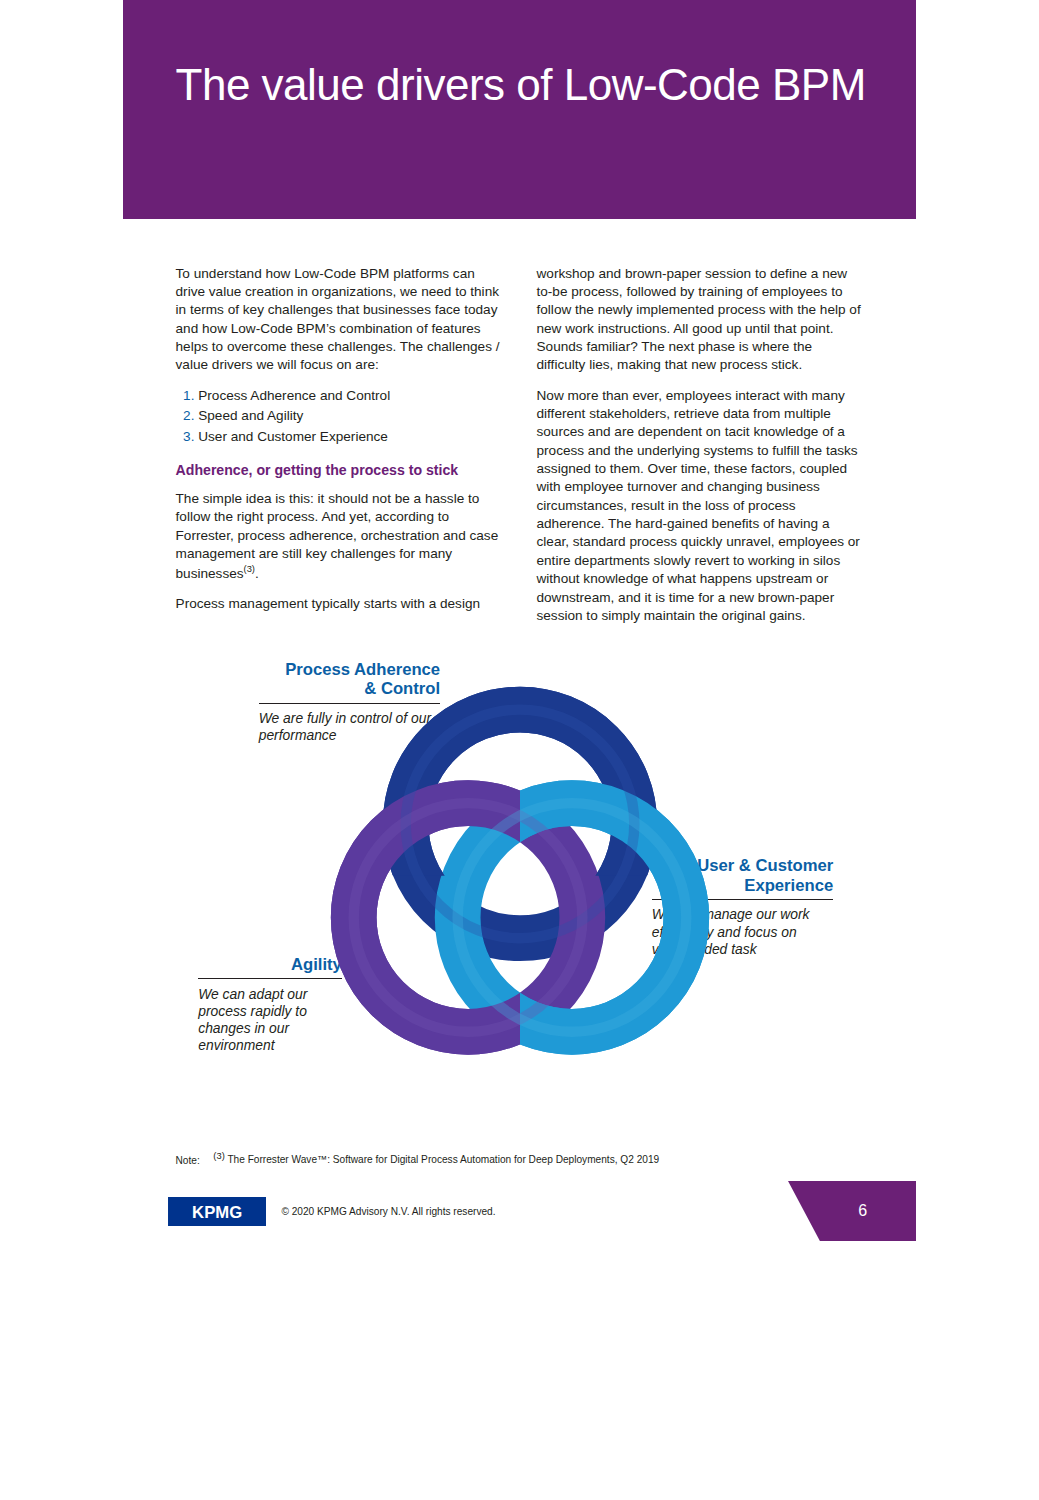The value drivers of Low-Code BPM
To understand how Low-Code BPM platforms can drive value creation in organizations, we need to think in terms of key challenges that businesses face today and how Low-Code BPM’s combination of features helps to overcome these challenges. The challenges / value drivers we will focus on are:
Process Adherence and Control
Speed and Agility
User and Customer Experience
Adherence, or getting the process to stick
The simple idea is this: it should not be a hassle to follow the right process. And yet, according to Forrester, process adherence, orchestration and case management are still key challenges for many businesses(3).
Process management typically starts with a design
workshop and brown-paper session to define a new to-be process, followed by training of employees to follow the newly implemented process with the help of new work instructions. All good up until that point. Sounds familiar? The next phase is where the difficulty lies, making that new process stick.
Now more than ever, employees interact with many different stakeholders, retrieve data from multiple sources and are dependent on tacit knowledge of a process and the underlying systems to fulfill the tasks assigned to them. Over time, these factors, coupled with employee turnover and changing business circumstances, result in the loss of process adherence. The hard-gained benefits of having a clear, standard process quickly unravel, employees or entire departments slowly revert to working in silos without knowledge of what happens upstream or downstream, and it is time for a new brown-paper session to simply maintain the original gains.
Process Adherence
& Control
We are fully in control of our performance
User & Customer
Experience
We can manage our work effectively and focus on value added task
Agility
We can adapt our process rapidly to changes in our environment
Note:(3) The Forrester Wave™: Software for Digital Process Automation for Deep Deployments, Q2 2019
KPMG
© 2020 KPMG Advisory N.V. All rights reserved.
6